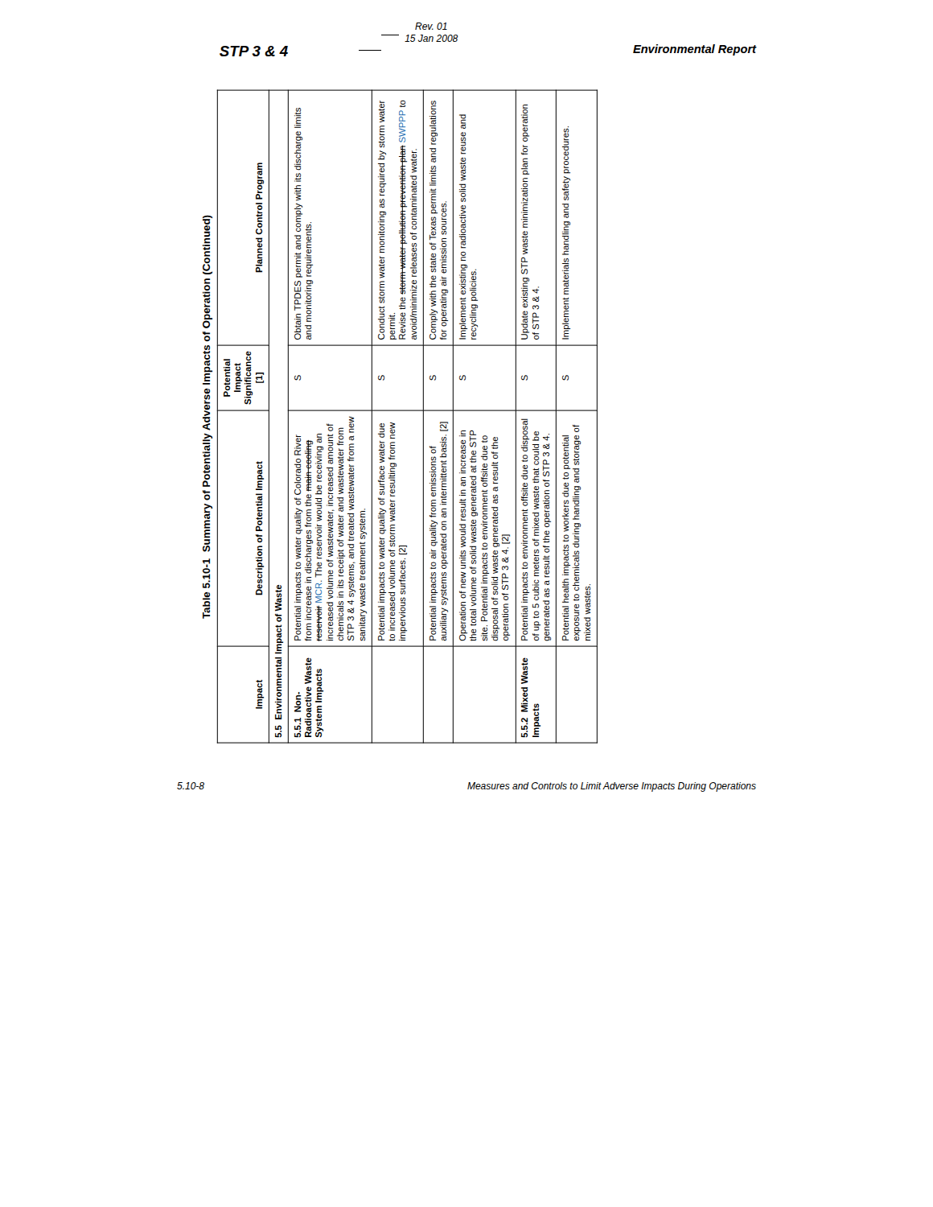STP 3 & 4
Rev. 01
15 Jan 2008
Environmental Report
Table 5.10-1 Summary of Potentially Adverse Impacts of Operation (Continued)
| Impact | Description of Potential Impact | Potential Impact Significance [1] | Planned Control Program |
| --- | --- | --- | --- |
| 5.5 Environmental Impact of Waste |
| 5.5.1 Non-Radioactive Waste System Impacts | Potential impacts to water quality of Colorado River from increase in discharges from the main cooling reservoir MCR . The reservoir would be receiving an increased volume of wastewater, increased amount of chemicals in its receipt of water and wastewater from STP 3 & 4 systems, and treated wastewater from a new sanitary waste treatment system. | S | Obtain TPDES permit and comply with its discharge limits and monitoring requirements. |
| | Potential impacts to water quality of surface water due to increased volume of storm water resulting from new impervious surfaces. [2] | S | Conduct storm water monitoring as required by storm water permit. Revise the storm water pollution prevention plan SWPPP to avoid/minimize releases of contaminated water. |
| | Potential impacts to air quality from emissions of auxiliary systems operated on an intermittent basis. [2] | S | Comply with the state of Texas permit limits and regulations for operating air emission sources. |
| | Operation of new units would result in an increase in the total volume of solid waste generated at the STP site. Potential impacts to environment offsite due to disposal of solid waste generated as a result of the operation of STP 3 & 4. [2] | S | Implement existing no radioactive solid waste reuse and recycling policies. |
| 5.5.2 Mixed Waste Impacts | Potential impacts to environment offsite due to disposal of up to 5 cubic meters of mixed waste that could be generated as a result of the operation of STP 3 & 4. | S | Update existing STP waste minimization plan for operation of STP 3 & 4. |
| | Potential health impacts to workers due to potential exposure to chemicals during handling and storage of mixed wastes. | S | Implement materials handling and safety procedures. |
5.10-8
Measures and Controls to Limit Adverse Impacts During Operations